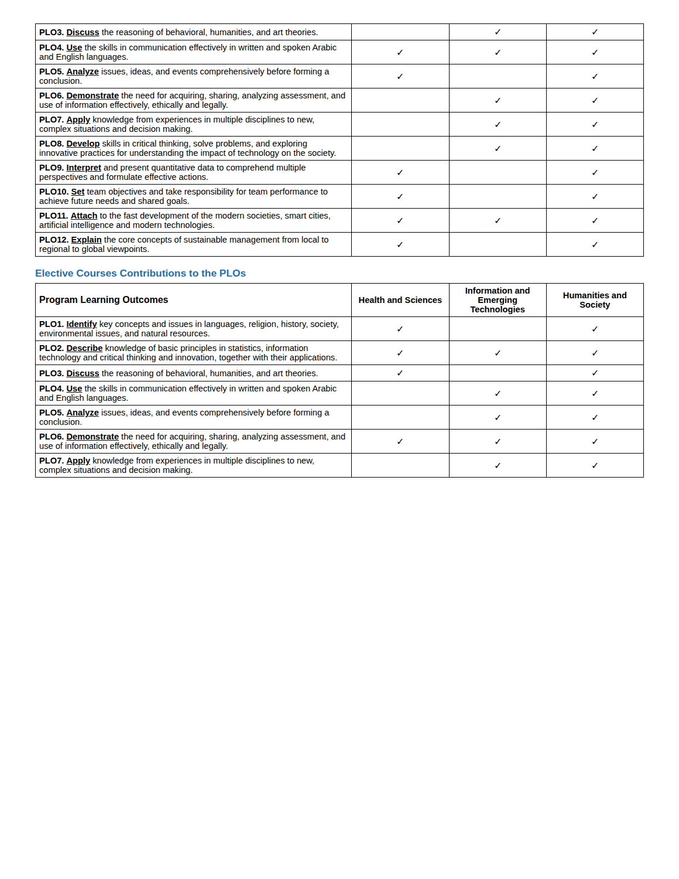| PLO3. Discuss the reasoning of behavioral, humanities, and art theories. | | ✓ | ✓ |
| PLO4. Use the skills in communication effectively in written and spoken Arabic and English languages. | ✓ | ✓ | ✓ |
| PLO5. Analyze issues, ideas, and events comprehensively before forming a conclusion. | ✓ | | ✓ |
| PLO6. Demonstrate the need for acquiring, sharing, analyzing assessment, and use of information effectively, ethically and legally. | | ✓ | ✓ |
| PLO7. Apply knowledge from experiences in multiple disciplines to new, complex situations and decision making. | | ✓ | ✓ |
| PLO8. Develop skills in critical thinking, solve problems, and exploring innovative practices for understanding the impact of technology on the society. | | ✓ | ✓ |
| PLO9. Interpret and present quantitative data to comprehend multiple perspectives and formulate effective actions. | ✓ | | ✓ |
| PLO10. Set team objectives and take responsibility for team performance to achieve future needs and shared goals. | ✓ | | ✓ |
| PLO11. Attach to the fast development of the modern societies, smart cities, artificial intelligence and modern technologies. | ✓ | ✓ | ✓ |
| PLO12. Explain the core concepts of sustainable management from local to regional to global viewpoints. | ✓ | | ✓ |
Elective Courses Contributions to the PLOs
| Program Learning Outcomes | Health and Sciences | Information and Emerging Technologies | Humanities and Society |
| PLO1. Identify key concepts and issues in languages, religion, history, society, environmental issues, and natural resources. | ✓ | | ✓ |
| PLO2. Describe knowledge of basic principles in statistics, information technology and critical thinking and innovation, together with their applications. | ✓ | ✓ | ✓ |
| PLO3. Discuss the reasoning of behavioral, humanities, and art theories. | ✓ | | ✓ |
| PLO4. Use the skills in communication effectively in written and spoken Arabic and English languages. | | ✓ | ✓ |
| PLO5. Analyze issues, ideas, and events comprehensively before forming a conclusion. | | ✓ | ✓ |
| PLO6. Demonstrate the need for acquiring, sharing, analyzing assessment, and use of information effectively, ethically and legally. | ✓ | ✓ | ✓ |
| PLO7. Apply knowledge from experiences in multiple disciplines to new, complex situations and decision making. | | ✓ | ✓ |